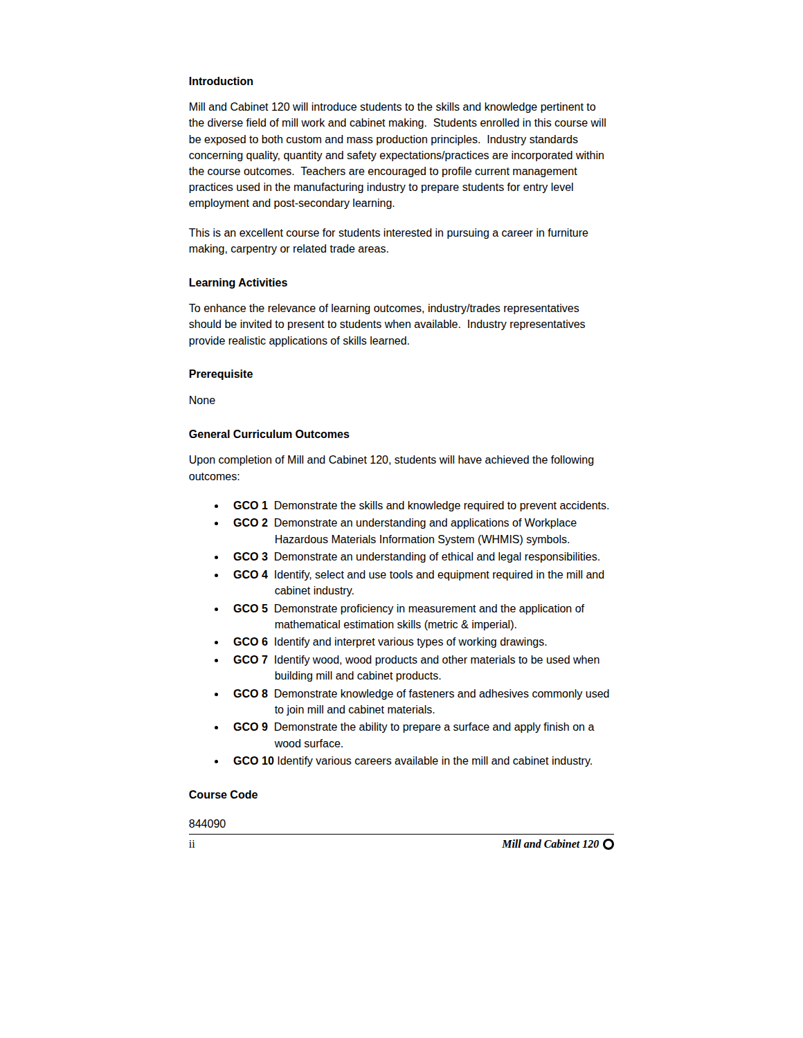Introduction
Mill and Cabinet 120 will introduce students to the skills and knowledge pertinent to the diverse field of mill work and cabinet making. Students enrolled in this course will be exposed to both custom and mass production principles. Industry standards concerning quality, quantity and safety expectations/practices are incorporated within the course outcomes. Teachers are encouraged to profile current management practices used in the manufacturing industry to prepare students for entry level employment and post-secondary learning.
This is an excellent course for students interested in pursuing a career in furniture making, carpentry or related trade areas.
Learning Activities
To enhance the relevance of learning outcomes, industry/trades representatives should be invited to present to students when available. Industry representatives provide realistic applications of skills learned.
Prerequisite
None
General Curriculum Outcomes
Upon completion of Mill and Cabinet 120, students will have achieved the following outcomes:
GCO 1 Demonstrate the skills and knowledge required to prevent accidents.
GCO 2 Demonstrate an understanding and applications of Workplace Hazardous Materials Information System (WHMIS) symbols.
GCO 3 Demonstrate an understanding of ethical and legal responsibilities.
GCO 4 Identify, select and use tools and equipment required in the mill and cabinet industry.
GCO 5 Demonstrate proficiency in measurement and the application of mathematical estimation skills (metric & imperial).
GCO 6 Identify and interpret various types of working drawings.
GCO 7 Identify wood, wood products and other materials to be used when building mill and cabinet products.
GCO 8 Demonstrate knowledge of fasteners and adhesives commonly used to join mill and cabinet materials.
GCO 9 Demonstrate the ability to prepare a surface and apply finish on a wood surface.
GCO 10 Identify various careers available in the mill and cabinet industry.
Course Code
844090
ii Mill and Cabinet 120